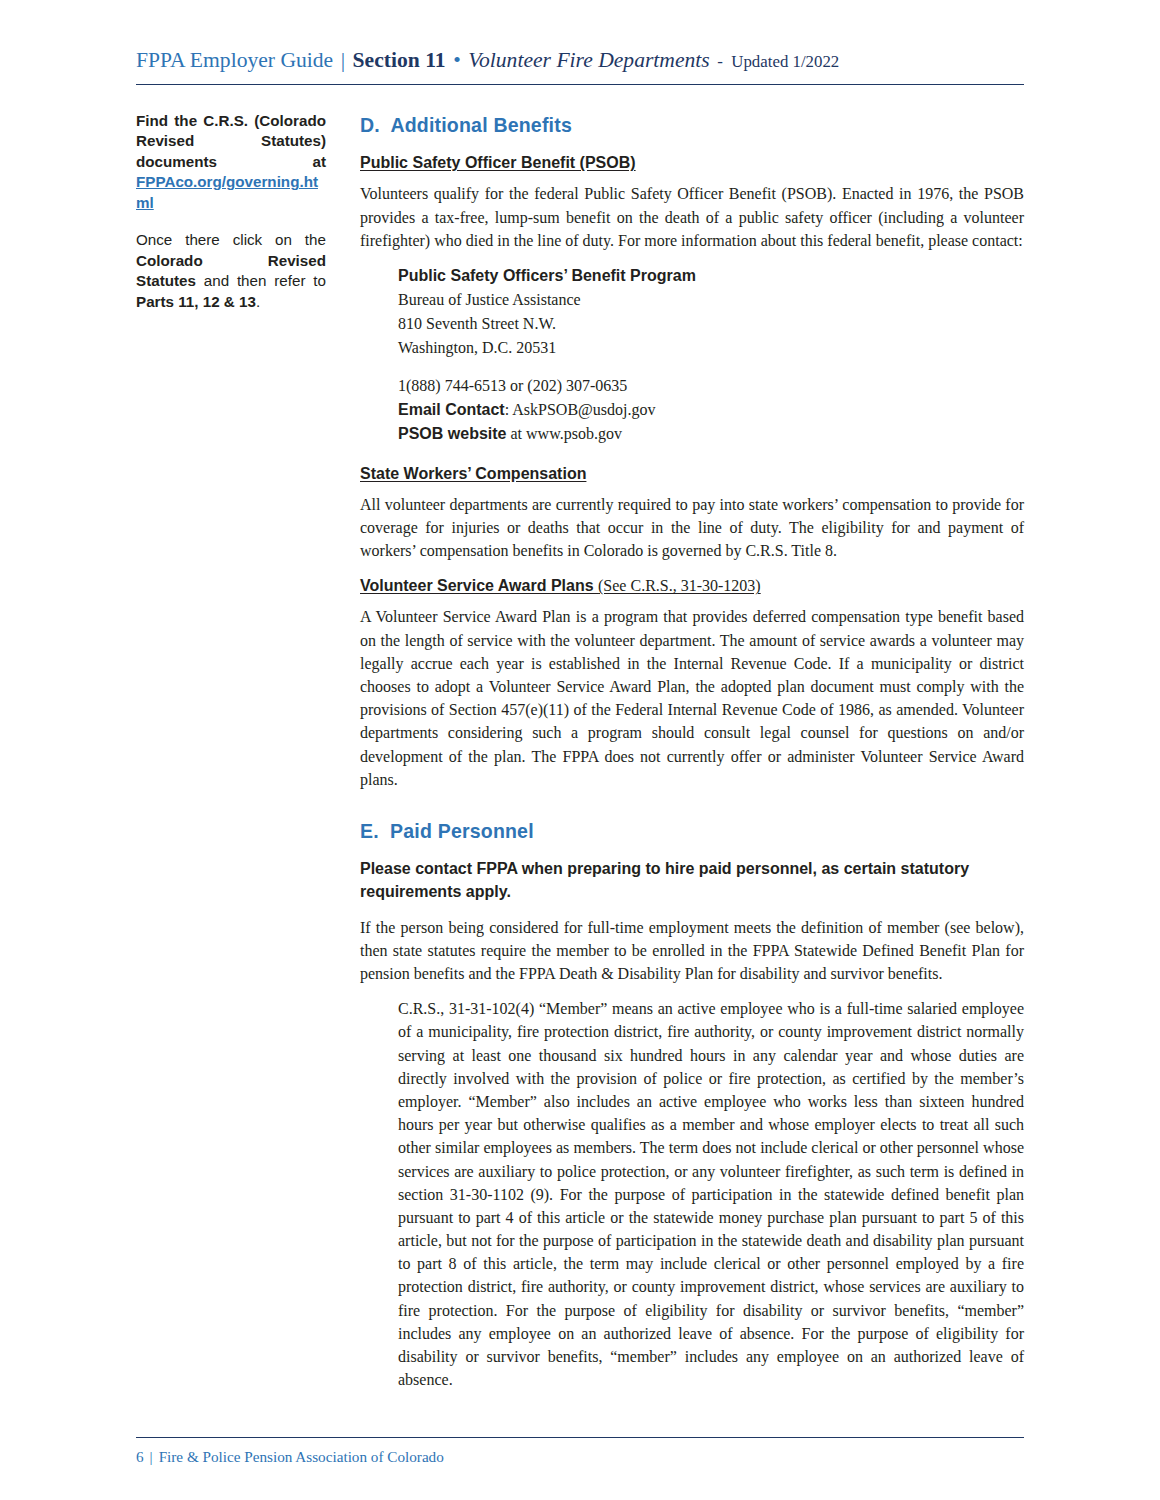FPPA Employer Guide | Section 11 • Volunteer Fire Departments - Updated 1/2022
Find the C.R.S. (Colorado Revised Statutes) documents at FPPAco.org/governing.html
Once there click on the Colorado Revised Statutes and then refer to Parts 11, 12 & 13.
D. Additional Benefits
Public Safety Officer Benefit (PSOB)
Volunteers qualify for the federal Public Safety Officer Benefit (PSOB). Enacted in 1976, the PSOB provides a tax-free, lump-sum benefit on the death of a public safety officer (including a volunteer firefighter) who died in the line of duty. For more information about this federal benefit, please contact:
Public Safety Officers’ Benefit Program
Bureau of Justice Assistance
810 Seventh Street N.W.
Washington, D.C. 20531 1(888) 744-6513 or (202) 307-0635
Email Contact: AskPSOB@usdoj.gov
PSOB website at www.psob.gov
State Workers’ Compensation
All volunteer departments are currently required to pay into state workers’ compensation to provide for coverage for injuries or deaths that occur in the line of duty. The eligibility for and payment of workers’ compensation benefits in Colorado is governed by C.R.S. Title 8.
Volunteer Service Award Plans (See C.R.S., 31-30-1203)
A Volunteer Service Award Plan is a program that provides deferred compensation type benefit based on the length of service with the volunteer department. The amount of service awards a volunteer may legally accrue each year is established in the Internal Revenue Code. If a municipality or district chooses to adopt a Volunteer Service Award Plan, the adopted plan document must comply with the provisions of Section 457(e)(11) of the Federal Internal Revenue Code of 1986, as amended. Volunteer departments considering such a program should consult legal counsel for questions on and/or development of the plan. The FPPA does not currently offer or administer Volunteer Service Award plans.
E. Paid Personnel
Please contact FPPA when preparing to hire paid personnel, as certain statutory requirements apply.
If the person being considered for full-time employment meets the definition of member (see below), then state statutes require the member to be enrolled in the FPPA Statewide Defined Benefit Plan for pension benefits and the FPPA Death & Disability Plan for disability and survivor benefits.
C.R.S., 31-31-102(4) “Member” means an active employee who is a full-time salaried employee of a municipality, fire protection district, fire authority, or county improvement district normally serving at least one thousand six hundred hours in any calendar year and whose duties are directly involved with the provision of police or fire protection, as certified by the member’s employer. “Member” also includes an active employee who works less than sixteen hundred hours per year but otherwise qualifies as a member and whose employer elects to treat all such other similar employees as members. The term does not include clerical or other personnel whose services are auxiliary to police protection, or any volunteer firefighter, as such term is defined in section 31-30-1102 (9). For the purpose of participation in the statewide defined benefit plan pursuant to part 4 of this article or the statewide money purchase plan pursuant to part 5 of this article, but not for the purpose of participation in the statewide death and disability plan pursuant to part 8 of this article, the term may include clerical or other personnel employed by a fire protection district, fire authority, or county improvement district, whose services are auxiliary to fire protection. For the purpose of eligibility for disability or survivor benefits, “member” includes any employee on an authorized leave of absence. For the purpose of eligibility for disability or survivor benefits, “member” includes any employee on an authorized leave of absence.
6|Fire & Police Pension Association of Colorado